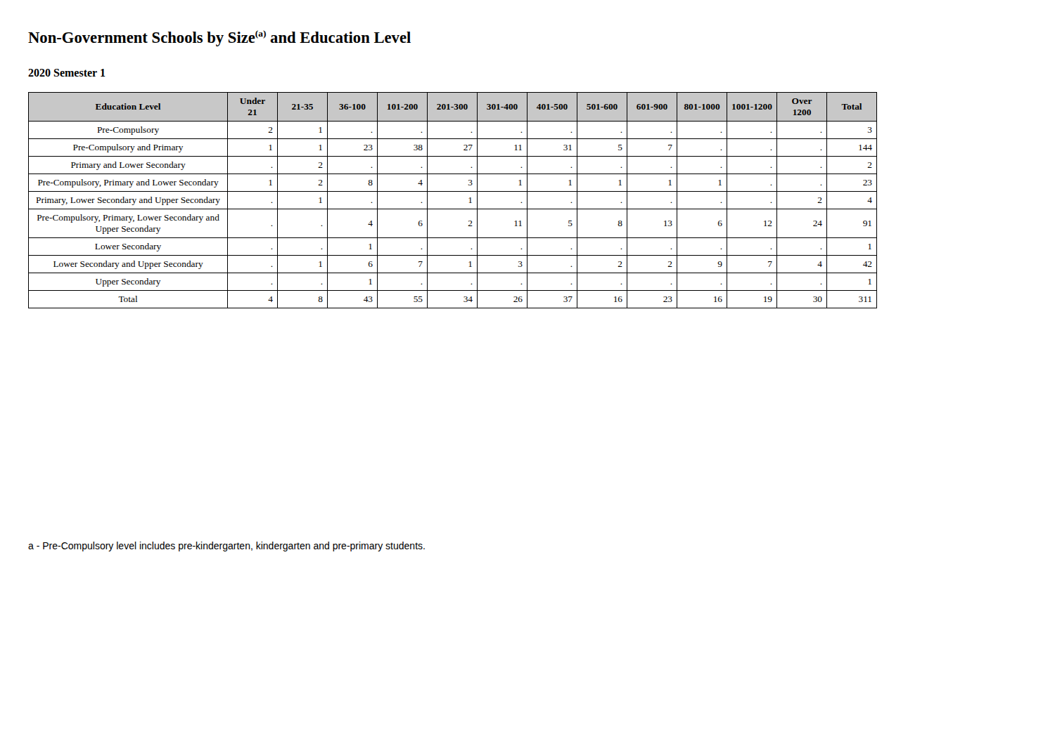Non-Government Schools by Size(a) and Education Level
2020 Semester 1
| Education Level | Under 21 | 21-35 | 36-100 | 101-200 | 201-300 | 301-400 | 401-500 | 501-600 | 601-900 | 801-1000 | 1001-1200 | Over 1200 | Total |
| --- | --- | --- | --- | --- | --- | --- | --- | --- | --- | --- | --- | --- | --- |
| Pre-Compulsory | 2 | 1 | . | . | . | . | . | . | . | . | . | . | 3 |
| Pre-Compulsory and Primary | 1 | 1 | 23 | 38 | 27 | 11 | 31 | 5 | 7 | . | . | . | 144 |
| Primary and Lower Secondary | . | 2 | . | . | . | . | . | . | . | . | . | . | 2 |
| Pre-Compulsory, Primary and Lower Secondary | 1 | 2 | 8 | 4 | 3 | 1 | 1 | 1 | 1 | 1 | . | . | 23 |
| Primary, Lower Secondary and Upper Secondary | . | 1 | . | . | 1 | . | . | . | . | . | . | 2 | 4 |
| Pre-Compulsory, Primary, Lower Secondary and Upper Secondary | . | . | 4 | 6 | 2 | 11 | 5 | 8 | 13 | 6 | 12 | 24 | 91 |
| Lower Secondary | . | . | 1 | . | . | . | . | . | . | . | . | . | 1 |
| Lower Secondary and Upper Secondary | . | 1 | 6 | 7 | 1 | 3 | . | 2 | 2 | 9 | 7 | 4 | 42 |
| Upper Secondary | . | . | 1 | . | . | . | . | . | . | . | . | . | 1 |
| Total | 4 | 8 | 43 | 55 | 34 | 26 | 37 | 16 | 23 | 16 | 19 | 30 | 311 |
a - Pre-Compulsory level includes pre-kindergarten, kindergarten and pre-primary students.